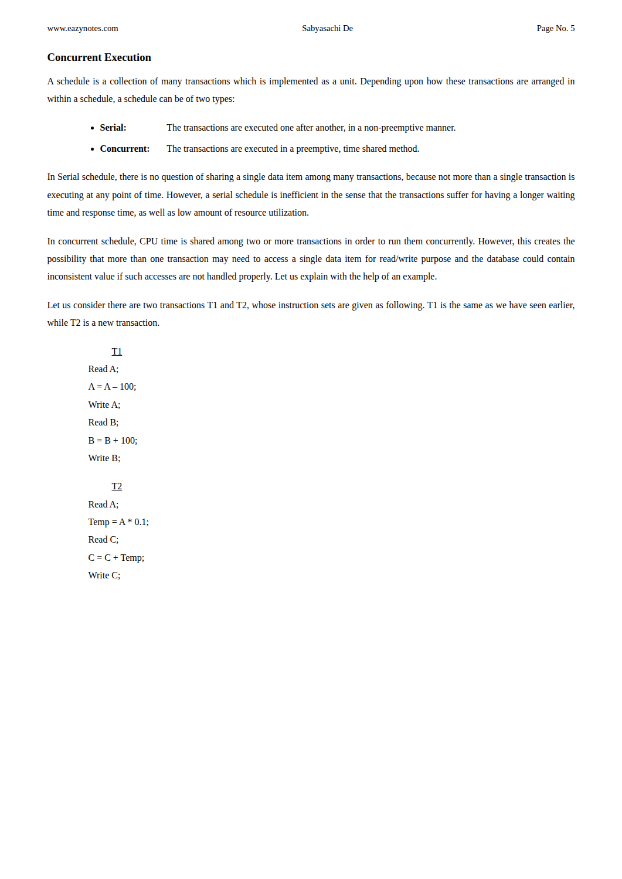www.eazynotes.com Sabyasachi De Page No. 5
Concurrent Execution
A schedule is a collection of many transactions which is implemented as a unit. Depending upon how these transactions are arranged in within a schedule, a schedule can be of two types:
Serial: The transactions are executed one after another, in a non-preemptive manner.
Concurrent: The transactions are executed in a preemptive, time shared method.
In Serial schedule, there is no question of sharing a single data item among many transactions, because not more than a single transaction is executing at any point of time. However, a serial schedule is inefficient in the sense that the transactions suffer for having a longer waiting time and response time, as well as low amount of resource utilization.
In concurrent schedule, CPU time is shared among two or more transactions in order to run them concurrently. However, this creates the possibility that more than one transaction may need to access a single data item for read/write purpose and the database could contain inconsistent value if such accesses are not handled properly. Let us explain with the help of an example.
Let us consider there are two transactions T1 and T2, whose instruction sets are given as following. T1 is the same as we have seen earlier, while T2 is a new transaction.
T1 Read A; A = A – 100; Write A; Read B; B = B + 100; Write B;
T2 Read A; Temp = A * 0.1; Read C; C = C + Temp; Write C;